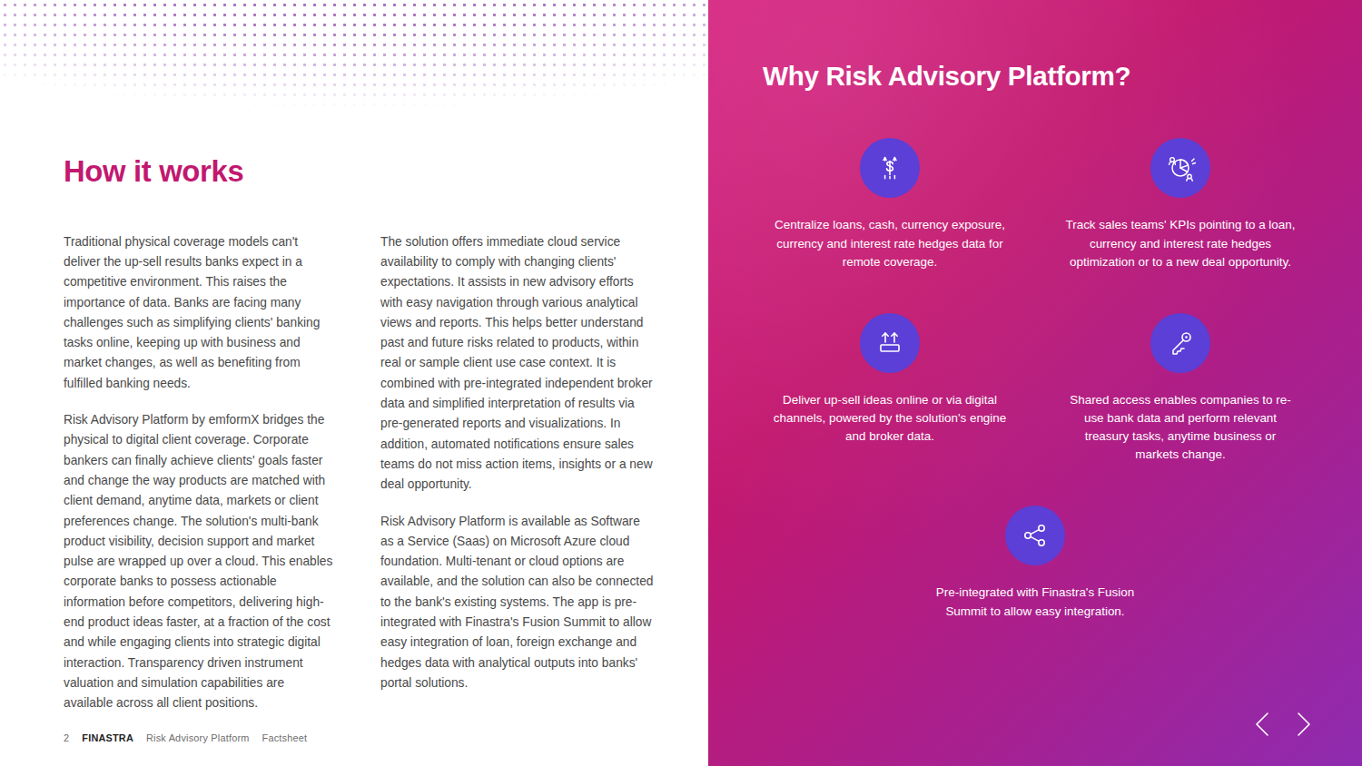How it works
Traditional physical coverage models can't deliver the up-sell results banks expect in a competitive environment. This raises the importance of data. Banks are facing many challenges such as simplifying clients' banking tasks online, keeping up with business and market changes, as well as benefiting from fulfilled banking needs.
Risk Advisory Platform by emformX bridges the physical to digital client coverage. Corporate bankers can finally achieve clients' goals faster and change the way products are matched with client demand, anytime data, markets or client preferences change. The solution's multi-bank product visibility, decision support and market pulse are wrapped up over a cloud. This enables corporate banks to possess actionable information before competitors, delivering high-end product ideas faster, at a fraction of the cost and while engaging clients into strategic digital interaction. Transparency driven instrument valuation and simulation capabilities are available across all client positions.
The solution offers immediate cloud service availability to comply with changing clients' expectations. It assists in new advisory efforts with easy navigation through various analytical views and reports. This helps better understand past and future risks related to products, within real or sample client use case context. It is combined with pre-integrated independent broker data and simplified interpretation of results via pre-generated reports and visualizations. In addition, automated notifications ensure sales teams do not miss action items, insights or a new deal opportunity.
Risk Advisory Platform is available as Software as a Service (Saas) on Microsoft Azure cloud foundation. Multi-tenant or cloud options are available, and the solution can also be connected to the bank's existing systems. The app is pre-integrated with Finastra's Fusion Summit to allow easy integration of loan, foreign exchange and hedges data with analytical outputs into banks' portal solutions.
2 FINASTRA Risk Advisory Platform Factsheet
Why Risk Advisory Platform?
Centralize loans, cash, currency exposure, currency and interest rate hedges data for remote coverage.
Track sales teams' KPIs pointing to a loan, currency and interest rate hedges optimization or to a new deal opportunity.
Deliver up-sell ideas online or via digital channels, powered by the solution's engine and broker data.
Shared access enables companies to re-use bank data and perform relevant treasury tasks, anytime business or markets change.
Pre-integrated with Finastra's Fusion Summit to allow easy integration.